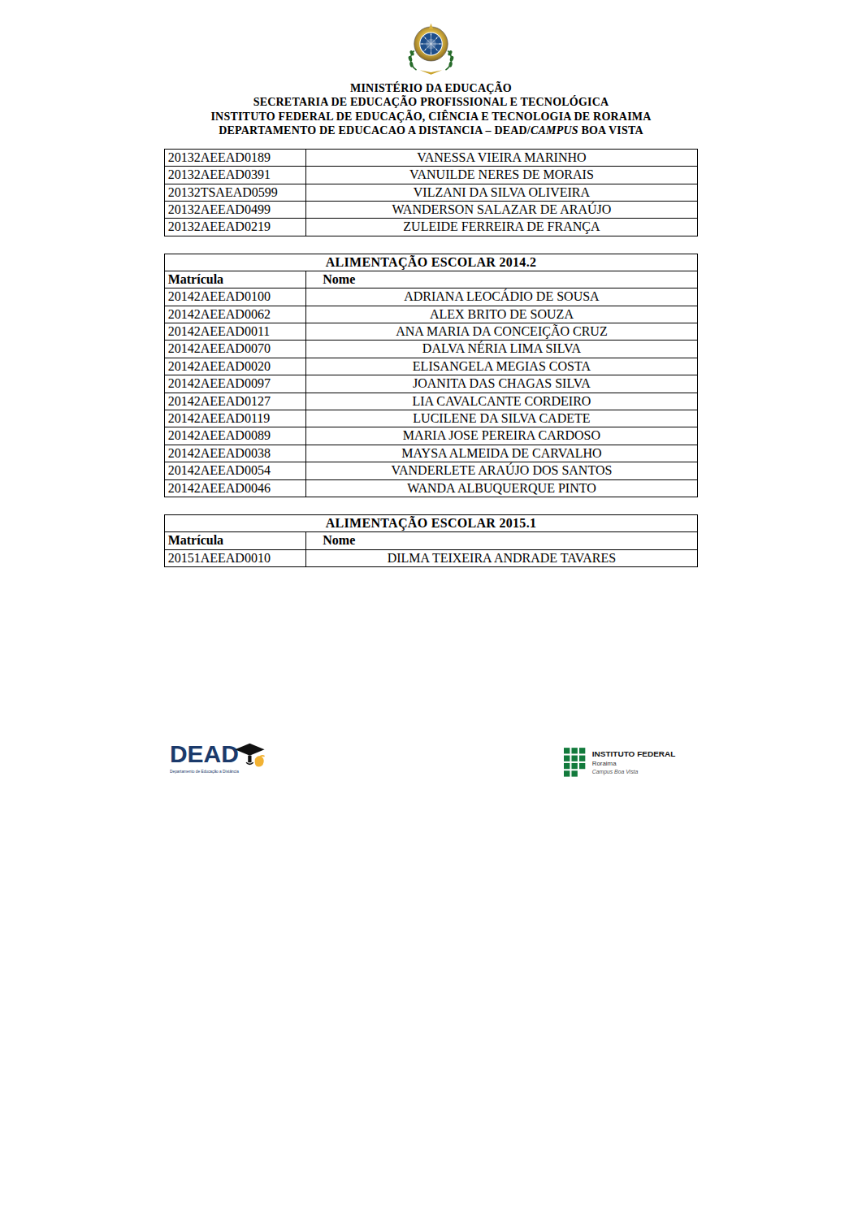MINISTÉRIO DA EDUCAÇÃO
SECRETARIA DE EDUCAÇÃO PROFISSIONAL E TECNOLÓGICA
INSTITUTO FEDERAL DE EDUCAÇÃO, CIÊNCIA E TECNOLOGIA DE RORAIMA
DEPARTAMENTO DE EDUCACAO A DISTANCIA – DEAD/CAMPUS BOA VISTA
| 20132AEEAD0189 | VANESSA VIEIRA MARINHO |
| 20132AEEAD0391 | VANUILDE NERES DE MORAIS |
| 20132TSAEAD0599 | VILZANI DA SILVA OLIVEIRA |
| 20132AEEAD0499 | WANDERSON SALAZAR DE ARAÚJO |
| 20132AEEAD0219 | ZULEIDE FERREIRA DE FRANÇA |
| ALIMENTAÇÃO ESCOLAR 2014.2 |
| Matrícula | Nome |
| 20142AEEAD0100 | ADRIANA LEOCÁDIO DE SOUSA |
| 20142AEEAD0062 | ALEX BRITO DE SOUZA |
| 20142AEEAD0011 | ANA MARIA DA CONCEIÇÃO CRUZ |
| 20142AEEAD0070 | DALVA NÉRIA LIMA SILVA |
| 20142AEEAD0020 | ELISANGELA MEGIAS COSTA |
| 20142AEEAD0097 | JOANITA DAS CHAGAS SILVA |
| 20142AEEAD0127 | LIA CAVALCANTE CORDEIRO |
| 20142AEEAD0119 | LUCILENE DA SILVA CADETE |
| 20142AEEAD0089 | MARIA JOSE PEREIRA CARDOSO |
| 20142AEEAD0038 | MAYSA ALMEIDA DE CARVALHO |
| 20142AEEAD0054 | VANDERLETE ARAÚJO DOS SANTOS |
| 20142AEEAD0046 | WANDA ALBUQUERQUE PINTO |
| ALIMENTAÇÃO ESCOLAR 2015.1 |
| Matrícula | Nome |
| 20151AEEAD0010 | DILMA TEIXEIRA ANDRADE TAVARES |